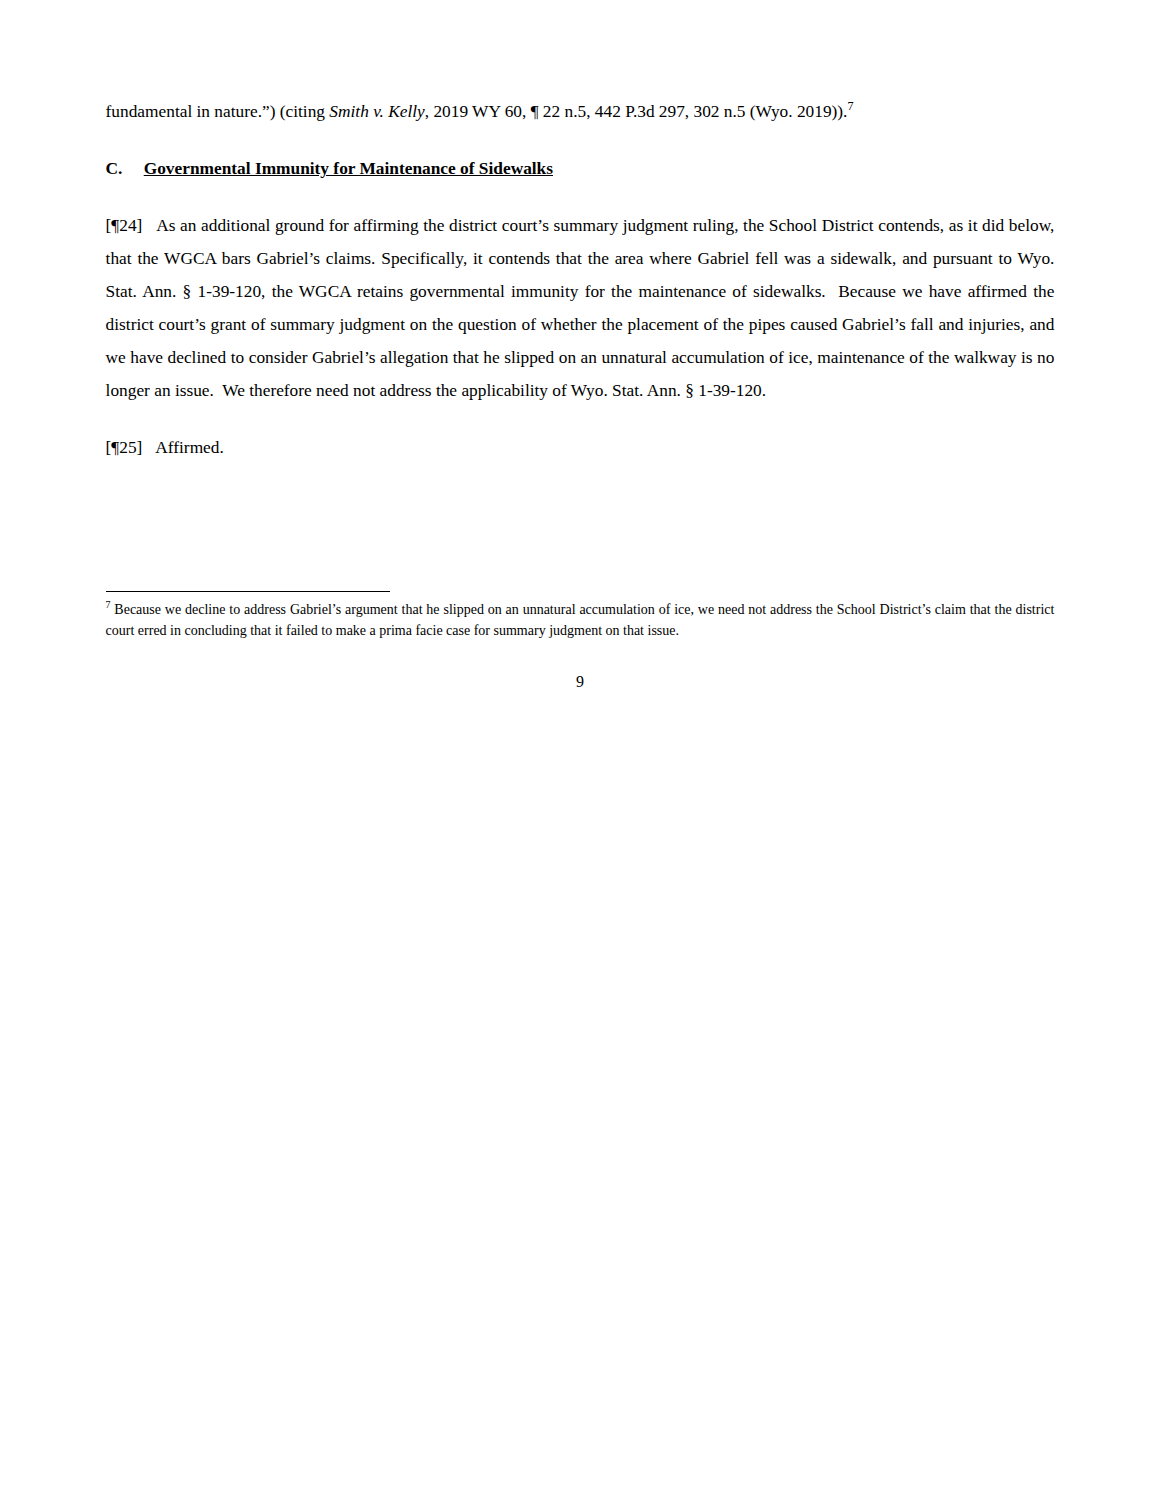fundamental in nature.”) (citing Smith v. Kelly, 2019 WY 60, ¶ 22 n.5, 442 P.3d 297, 302 n.5 (Wyo. 2019)).7
C. Governmental Immunity for Maintenance of Sidewalks
[¶24] As an additional ground for affirming the district court’s summary judgment ruling, the School District contends, as it did below, that the WGCA bars Gabriel’s claims. Specifically, it contends that the area where Gabriel fell was a sidewalk, and pursuant to Wyo. Stat. Ann. § 1-39-120, the WGCA retains governmental immunity for the maintenance of sidewalks. Because we have affirmed the district court’s grant of summary judgment on the question of whether the placement of the pipes caused Gabriel’s fall and injuries, and we have declined to consider Gabriel’s allegation that he slipped on an unnatural accumulation of ice, maintenance of the walkway is no longer an issue. We therefore need not address the applicability of Wyo. Stat. Ann. § 1-39-120.
[¶25] Affirmed.
7 Because we decline to address Gabriel’s argument that he slipped on an unnatural accumulation of ice, we need not address the School District’s claim that the district court erred in concluding that it failed to make a prima facie case for summary judgment on that issue.
9